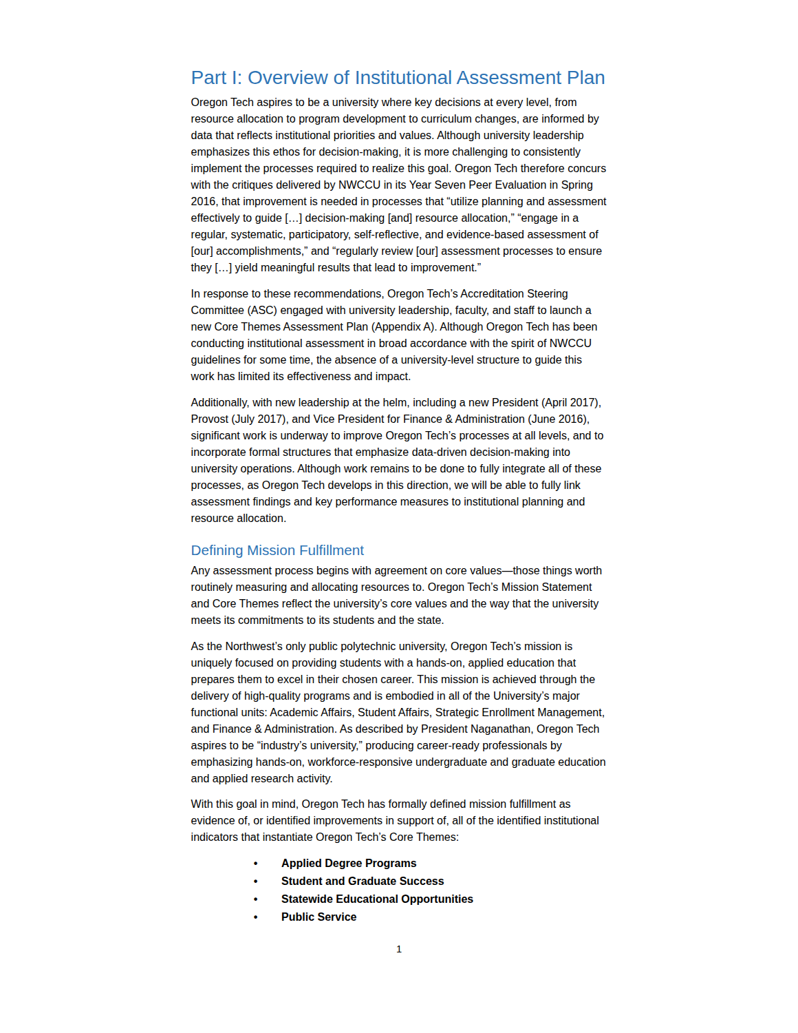Part I: Overview of Institutional Assessment Plan
Oregon Tech aspires to be a university where key decisions at every level, from resource allocation to program development to curriculum changes, are informed by data that reflects institutional priorities and values. Although university leadership emphasizes this ethos for decision-making, it is more challenging to consistently implement the processes required to realize this goal. Oregon Tech therefore concurs with the critiques delivered by NWCCU in its Year Seven Peer Evaluation in Spring 2016, that improvement is needed in processes that “utilize planning and assessment effectively to guide […] decision-making [and] resource allocation,” “engage in a regular, systematic, participatory, self-reflective, and evidence-based assessment of [our] accomplishments,” and “regularly review [our] assessment processes to ensure they […] yield meaningful results that lead to improvement.”
In response to these recommendations, Oregon Tech’s Accreditation Steering Committee (ASC) engaged with university leadership, faculty, and staff to launch a new Core Themes Assessment Plan (Appendix A). Although Oregon Tech has been conducting institutional assessment in broad accordance with the spirit of NWCCU guidelines for some time, the absence of a university-level structure to guide this work has limited its effectiveness and impact.
Additionally, with new leadership at the helm, including a new President (April 2017), Provost (July 2017), and Vice President for Finance & Administration (June 2016), significant work is underway to improve Oregon Tech’s processes at all levels, and to incorporate formal structures that emphasize data-driven decision-making into university operations. Although work remains to be done to fully integrate all of these processes, as Oregon Tech develops in this direction, we will be able to fully link assessment findings and key performance measures to institutional planning and resource allocation.
Defining Mission Fulfillment
Any assessment process begins with agreement on core values—those things worth routinely measuring and allocating resources to. Oregon Tech’s Mission Statement and Core Themes reflect the university’s core values and the way that the university meets its commitments to its students and the state.
As the Northwest’s only public polytechnic university, Oregon Tech’s mission is uniquely focused on providing students with a hands-on, applied education that prepares them to excel in their chosen career. This mission is achieved through the delivery of high-quality programs and is embodied in all of the University’s major functional units: Academic Affairs, Student Affairs, Strategic Enrollment Management, and Finance & Administration. As described by President Naganathan, Oregon Tech aspires to be “industry’s university,” producing career-ready professionals by emphasizing hands-on, workforce-responsive undergraduate and graduate education and applied research activity.
With this goal in mind, Oregon Tech has formally defined mission fulfillment as evidence of, or identified improvements in support of, all of the identified institutional indicators that instantiate Oregon Tech’s Core Themes:
Applied Degree Programs
Student and Graduate Success
Statewide Educational Opportunities
Public Service
1